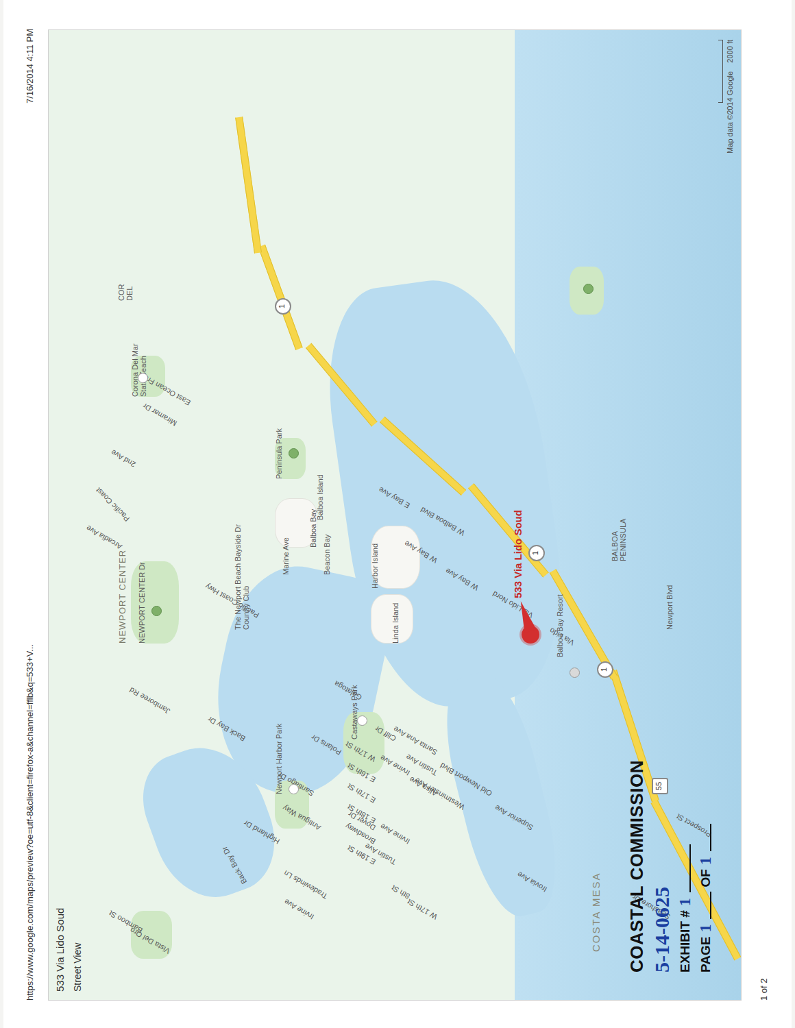https://www.google.com/maps/preview?oe=utf-8&client=firefox-a&channel=fflb&q=533+V...
7/16/2014 4:11 PM
1 of 2
533 Via Lido Soud
Street View
1
1
1
1
55
COSTA MESA
NEWPORT CENTER
BALBOA
PENINSULA
COR
DEL
Pacific Coast
Pacific Coast Hwy
Jamboree Rd
Back Bay Dr
Back Bay Dr
Santiago Dr
Antigua Way
Polaris Dr
Galatoga
Dover Dr
Tustin Ave
Irvine Ave
Irvine Ave
Alisa Ave
Tustin Ave
Santa Ana Ave
Westminster Ave
Old Newport Blvd
Superior Ave
Irovia Ave
Seashore Dr
Prospect St
W 17th St
8th St
E 19th St
Broadway
E 18th St
E 17th St
E 16th St
W 17th St
Bamboo St
Vista Del Oro
Irvine Ave
Tradewinds Ln
Highland Dr
Cliff Dr
NEWPORT CENTER Dr
The Newport Beach
Country Club
Castaways Park
Newport Harbor Park
Bayside Dr
Marine Ave
Balboa Bay
Beacon Bay
Balboa Island
Linda Island
Harbor Island
Peninsula Park
Corona Del Mar
State Beach
Miramar Dr
East Ocean Front
2nd Ave
Arcadia Ave
E Bay Ave
W Bay Ave
W Balboa Blvd
W Bay Ave
Via Lido Nord
Via Lido
Balboa Bay Resort
Newport Blvd
533 Via Lido Soud
Map data ©2014 Google 2000 ft
COASTAL COMMISSION
5-14-0625
EXHIBIT # 1
PAGE 1 OF 1